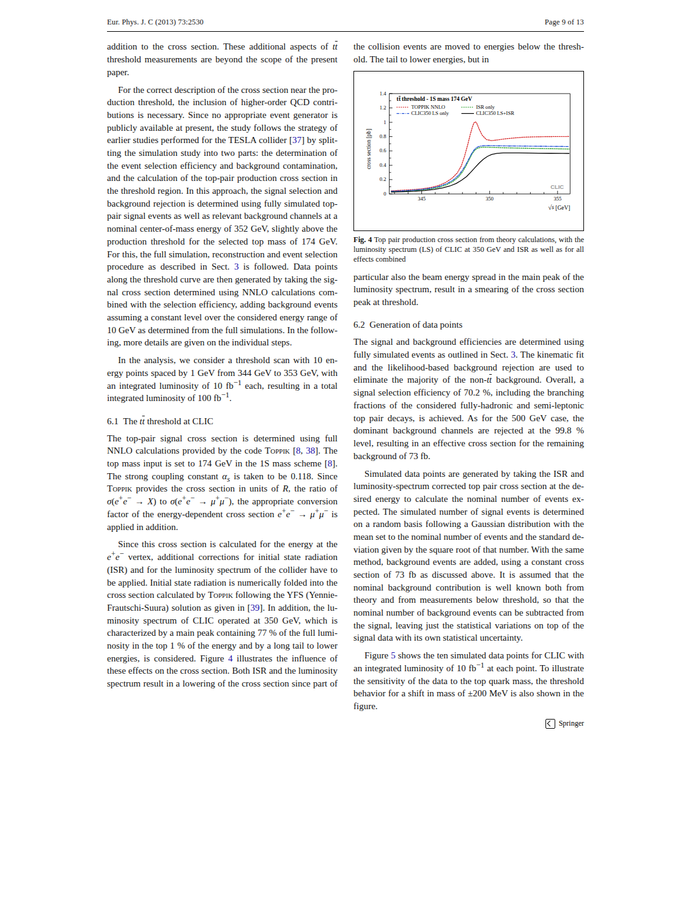Eur. Phys. J. C (2013) 73:2530
Page 9 of 13
addition to the cross section. These additional aspects of tt threshold measurements are beyond the scope of the present paper.
For the correct description of the cross section near the production threshold, the inclusion of higher-order QCD contributions is necessary. Since no appropriate event generator is publicly available at present, the study follows the strategy of earlier studies performed for the TESLA collider [37] by splitting the simulation study into two parts: the determination of the event selection efficiency and background contamination, and the calculation of the top-pair production cross section in the threshold region. In this approach, the signal selection and background rejection is determined using fully simulated top-pair signal events as well as relevant background channels at a nominal center-of-mass energy of 352 GeV, slightly above the production threshold for the selected top mass of 174 GeV. For this, the full simulation, reconstruction and event selection procedure as described in Sect. 3 is followed. Data points along the threshold curve are then generated by taking the signal cross section determined using NNLO calculations combined with the selection efficiency, adding background events assuming a constant level over the considered energy range of 10 GeV as determined from the full simulations. In the following, more details are given on the individual steps.
In the analysis, we consider a threshold scan with 10 energy points spaced by 1 GeV from 344 GeV to 353 GeV, with an integrated luminosity of 10 fb−1 each, resulting in a total integrated luminosity of 100 fb−1.
6.1 The tt threshold at CLIC
The top-pair signal cross section is determined using full NNLO calculations provided by the code Toppik [8, 38]. The top mass input is set to 174 GeV in the 1S mass scheme [8]. The strong coupling constant αs is taken to be 0.118. Since Toppik provides the cross section in units of R, the ratio of σ(e+e− → X) to σ(e+e− → μ+μ−), the appropriate conversion factor of the energy-dependent cross section e+e− → μ+μ− is applied in addition.
Since this cross section is calculated for the energy at the e+e− vertex, additional corrections for initial state radiation (ISR) and for the luminosity spectrum of the collider have to be applied. Initial state radiation is numerically folded into the cross section calculated by Toppik following the YFS (Yennie-Frautschi-Suura) solution as given in [39]. In addition, the luminosity spectrum of CLIC operated at 350 GeV, which is characterized by a main peak containing 77 % of the full luminosity in the top 1 % of the energy and by a long tail to lower energies, is considered. Figure 4 illustrates the influence of these effects on the cross section. Both ISR and the luminosity spectrum result in a lowering of the cross section since part of the collision events are moved to energies below the threshold. The tail to lower energies, but in
0 0.2 0.4 0.6 0.8 1 1.2 1.4 345 350 355 cross section [pb] √s [GeV] t t threshold - 1S mass 174 GeV TOPPIK NNLO ISR only CLIC350 LS only CLIC350 LS+ISR CLIC
Fig. 4 Top pair production cross section from theory calculations, with the luminosity spectrum (LS) of CLIC at 350 GeV and ISR as well as for all effects combined
particular also the beam energy spread in the main peak of the luminosity spectrum, result in a smearing of the cross section peak at threshold.
6.2 Generation of data points
The signal and background efficiencies are determined using fully simulated events as outlined in Sect. 3. The kinematic fit and the likelihood-based background rejection are used to eliminate the majority of the non-tt background. Overall, a signal selection efficiency of 70.2 %, including the branching fractions of the considered fully-hadronic and semi-leptonic top pair decays, is achieved. As for the 500 GeV case, the dominant background channels are rejected at the 99.8 % level, resulting in an effective cross section for the remaining background of 73 fb.
Simulated data points are generated by taking the ISR and luminosity-spectrum corrected top pair cross section at the desired energy to calculate the nominal number of events expected. The simulated number of signal events is determined on a random basis following a Gaussian distribution with the mean set to the nominal number of events and the standard deviation given by the square root of that number. With the same method, background events are added, using a constant cross section of 73 fb as discussed above. It is assumed that the nominal background contribution is well known both from theory and from measurements below threshold, so that the nominal number of background events can be subtracted from the signal, leaving just the statistical variations on top of the signal data with its own statistical uncertainty.
Figure 5 shows the ten simulated data points for CLIC with an integrated luminosity of 10 fb−1 at each point. To illustrate the sensitivity of the data to the top quark mass, the threshold behavior for a shift in mass of ±200 MeV is also shown in the figure.
Springer